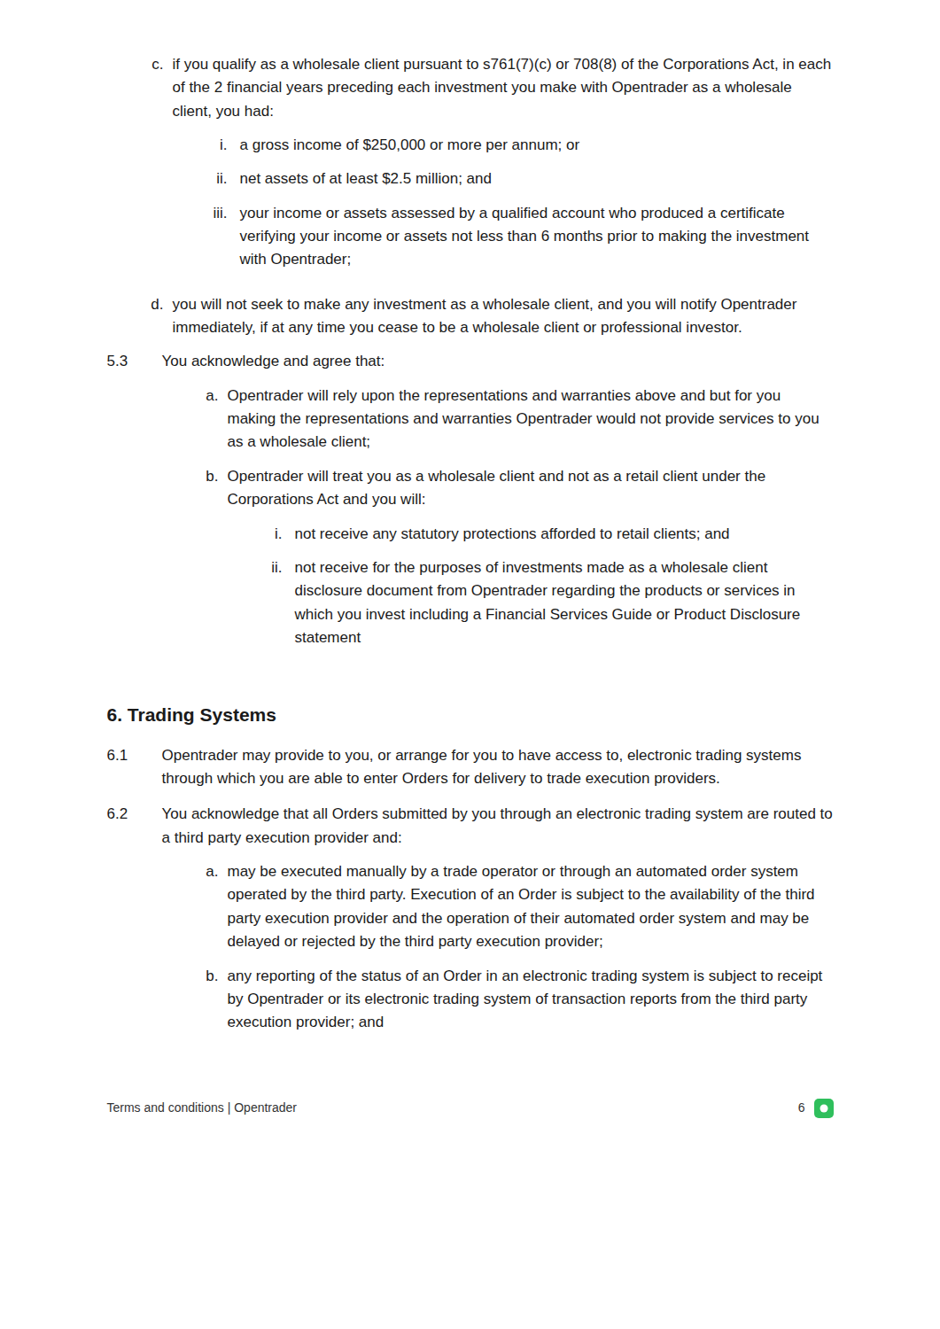c.
if you qualify as a wholesale client pursuant to s761(7)(c) or 708(8) of the Corporations Act, in each of the 2 financial years preceding each investment you make with Opentrader as a wholesale client, you had:
i.
a gross income of $250,000 or more per annum; or
ii.
net assets of at least $2.5 million; and
iii.
your income or assets assessed by a qualified account who produced a certificate verifying your income or assets not less than 6 months prior to making the investment with Opentrader;
d.
you will not seek to make any investment as a wholesale client, and you will notify Opentrader immediately, if at any time you cease to be a wholesale client or professional investor.
5.3
You acknowledge and agree that:
a.
Opentrader will rely upon the representations and warranties above and but for you making the representations and warranties Opentrader would not provide services to you as a wholesale client;
b.
Opentrader will treat you as a wholesale client and not as a retail client under the Corporations Act and you will:
i.
not receive any statutory protections afforded to retail clients; and
ii.
not receive for the purposes of investments made as a wholesale client disclosure document from Opentrader regarding the products or services in which you invest including a Financial Services Guide or Product Disclosure statement
6. Trading Systems
6.1
Opentrader may provide to you, or arrange for you to have access to, electronic trading systems through which you are able to enter Orders for delivery to trade execution providers.
6.2
You acknowledge that all Orders submitted by you through an electronic trading system are routed to a third party execution provider and:
a.
may be executed manually by a trade operator or through an automated order system operated by the third party. Execution of an Order is subject to the availability of the third party execution provider and the operation of their automated order system and may be delayed or rejected by the third party execution provider;
b.
any reporting of the status of an Order in an electronic trading system is subject to receipt by Opentrader or its electronic trading system of transaction reports from the third party execution provider; and
Terms and conditions | Opentrader 6